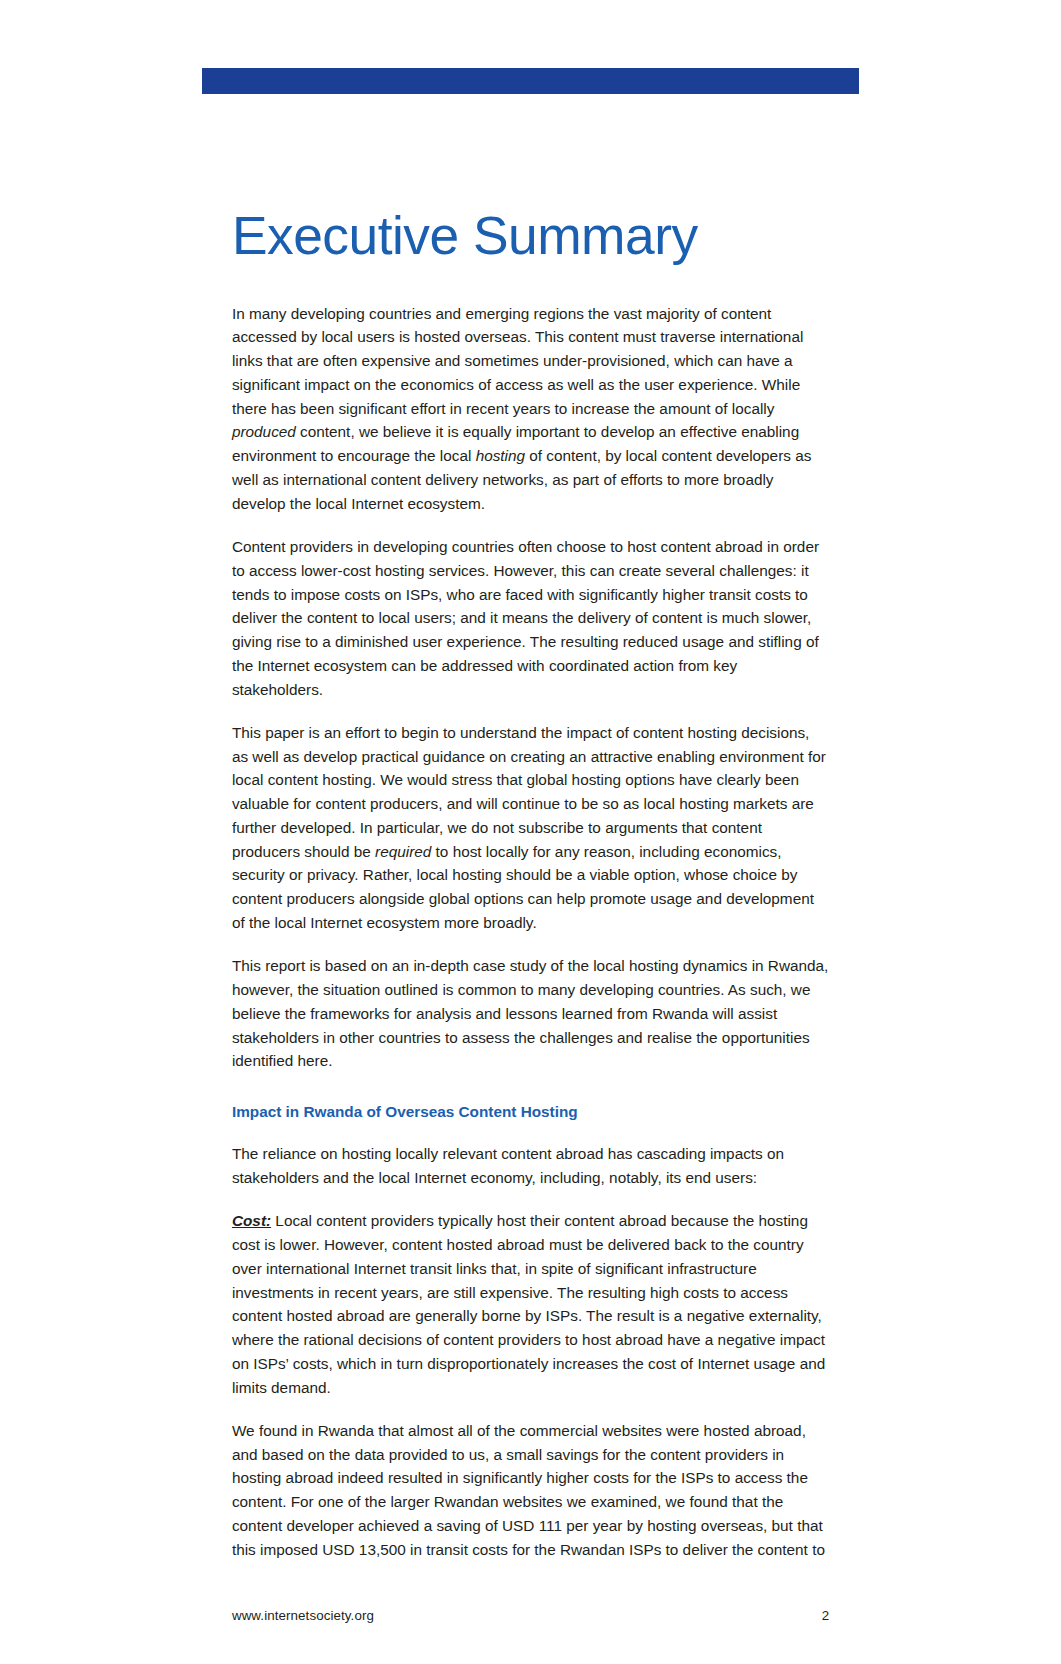Executive Summary
In many developing countries and emerging regions the vast majority of content accessed by local users is hosted overseas. This content must traverse international links that are often expensive and sometimes under-provisioned, which can have a significant impact on the economics of access as well as the user experience. While there has been significant effort in recent years to increase the amount of locally produced content, we believe it is equally important to develop an effective enabling environment to encourage the local hosting of content, by local content developers as well as international content delivery networks, as part of efforts to more broadly develop the local Internet ecosystem.
Content providers in developing countries often choose to host content abroad in order to access lower-cost hosting services. However, this can create several challenges: it tends to impose costs on ISPs, who are faced with significantly higher transit costs to deliver the content to local users; and it means the delivery of content is much slower, giving rise to a diminished user experience. The resulting reduced usage and stifling of the Internet ecosystem can be addressed with coordinated action from key stakeholders.
This paper is an effort to begin to understand the impact of content hosting decisions, as well as develop practical guidance on creating an attractive enabling environment for local content hosting. We would stress that global hosting options have clearly been valuable for content producers, and will continue to be so as local hosting markets are further developed. In particular, we do not subscribe to arguments that content producers should be required to host locally for any reason, including economics, security or privacy. Rather, local hosting should be a viable option, whose choice by content producers alongside global options can help promote usage and development of the local Internet ecosystem more broadly.
This report is based on an in-depth case study of the local hosting dynamics in Rwanda, however, the situation outlined is common to many developing countries. As such, we believe the frameworks for analysis and lessons learned from Rwanda will assist stakeholders in other countries to assess the challenges and realise the opportunities identified here.
Impact in Rwanda of Overseas Content Hosting
The reliance on hosting locally relevant content abroad has cascading impacts on stakeholders and the local Internet economy, including, notably, its end users:
Cost: Local content providers typically host their content abroad because the hosting cost is lower. However, content hosted abroad must be delivered back to the country over international Internet transit links that, in spite of significant infrastructure investments in recent years, are still expensive. The resulting high costs to access content hosted abroad are generally borne by ISPs. The result is a negative externality, where the rational decisions of content providers to host abroad have a negative impact on ISPs’ costs, which in turn disproportionately increases the cost of Internet usage and limits demand.
We found in Rwanda that almost all of the commercial websites were hosted abroad, and based on the data provided to us, a small savings for the content providers in hosting abroad indeed resulted in significantly higher costs for the ISPs to access the content. For one of the larger Rwandan websites we examined, we found that the content developer achieved a saving of USD 111 per year by hosting overseas, but that this imposed USD 13,500 in transit costs for the Rwandan ISPs to deliver the content to
www.internetsociety.org 2